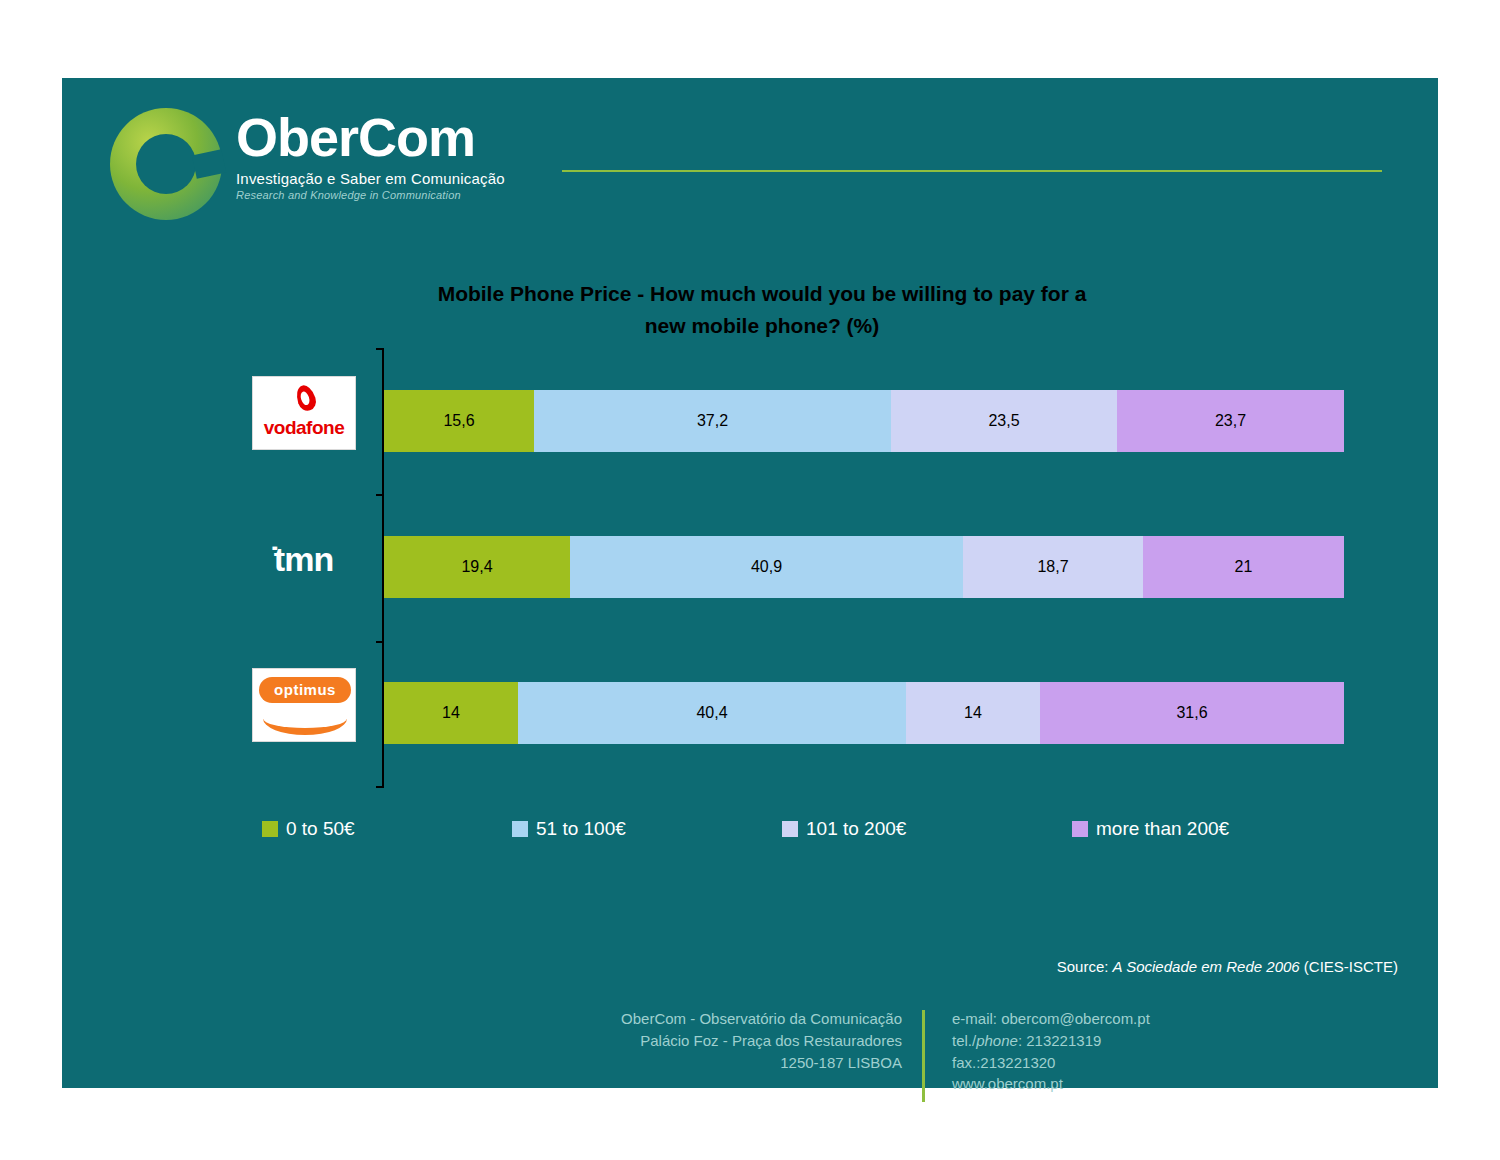OberCom
Investigação e Saber em Comunicação
Research and Knowledge in Communication
Mobile Phone Price - How much would you be willing to pay for a
new mobile phone? (%)
15,6
37,2
23,5
23,7
19,4
40,9
18,7
21
14
40,4
14
31,6
vodafone
̇tmn
optimus
0 to 50€
51 to 100€
101 to 200€
more than 200€
Source: A Sociedade em Rede 2006 (CIES-ISCTE)
OberCom - Observatório da Comunicação
Palácio Foz - Praça dos Restauradores
1250-187 LISBOA
e-mail: obercom@obercom.pt
tel./phone: 213221319
fax.:213221320
www.obercom.pt